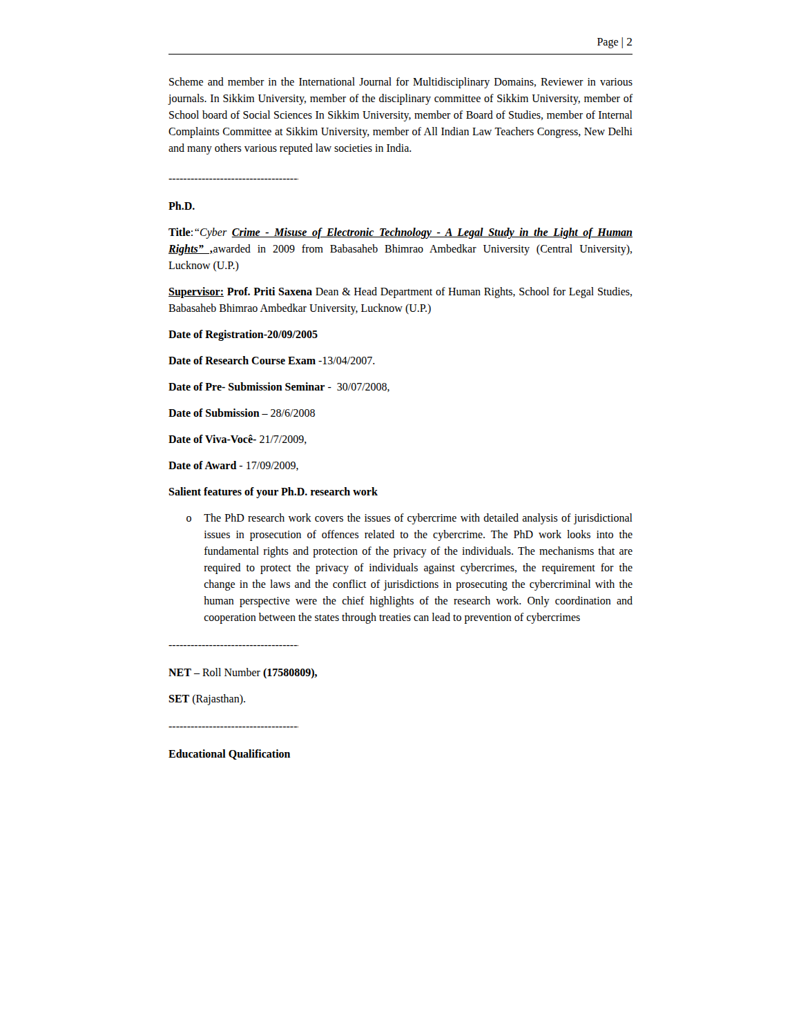Page | 2
Scheme and member in the International Journal for Multidisciplinary Domains, Reviewer in various journals. In Sikkim University, member of the disciplinary committee of Sikkim University, member of School board of Social Sciences In Sikkim University, member of Board of Studies, member of Internal Complaints Committee at Sikkim University, member of All Indian Law Teachers Congress, New Delhi and many others various reputed law societies in India.
--------------------------------------------
Ph.D.
Title:“Cyber Crime - Misuse of Electronic Technology - A Legal Study in the Light of Human Rights” , awarded in 2009 from Babasaheb Bhimrao Ambedkar University (Central University), Lucknow (U.P.)
Supervisor: Prof. Priti Saxena Dean & Head Department of Human Rights, School for Legal Studies, Babasaheb Bhimrao Ambedkar University, Lucknow (U.P.)
Date of Registration-20/09/2005
Date of Research Course Exam -13/04/2007.
Date of Pre- Submission Seminar - 30/07/2008,
Date of Submission – 28/6/2008
Date of Viva-Você- 21/7/2009,
Date of Award - 17/09/2009,
Salient features of your Ph.D. research work
The PhD research work covers the issues of cybercrime with detailed analysis of jurisdictional issues in prosecution of offences related to the cybercrime. The PhD work looks into the fundamental rights and protection of the privacy of the individuals. The mechanisms that are required to protect the privacy of individuals against cybercrimes, the requirement for the change in the laws and the conflict of jurisdictions in prosecuting the cybercriminal with the human perspective were the chief highlights of the research work. Only coordination and cooperation between the states through treaties can lead to prevention of cybercrimes
--------------------------------------------
NET – Roll Number (17580809),
SET (Rajasthan).
--------------------------------------------
Educational Qualification